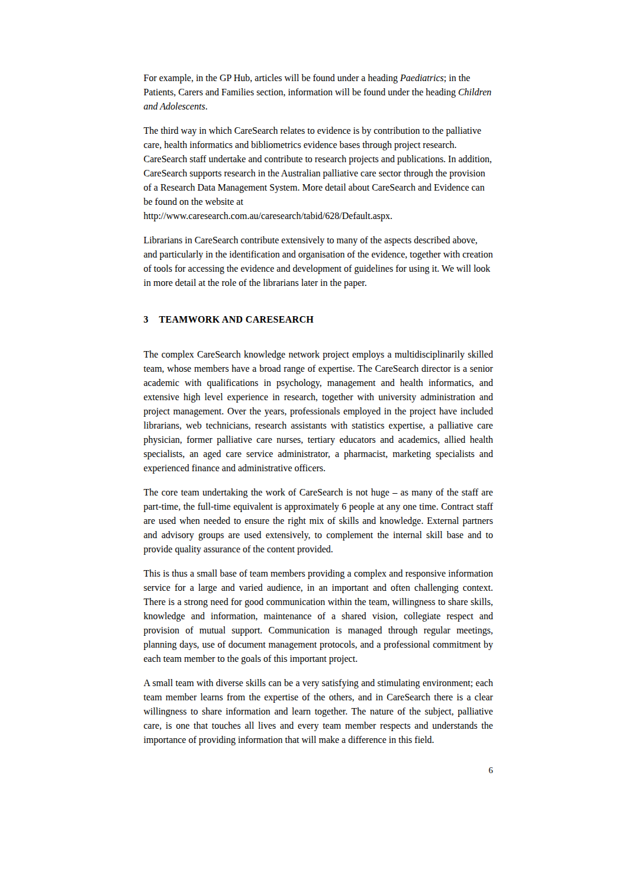For example, in the GP Hub, articles will be found under a heading Paediatrics; in the Patients, Carers and Families section, information will be found under the heading Children and Adolescents.
The third way in which CareSearch relates to evidence is by contribution to the palliative care, health informatics and bibliometrics evidence bases through project research. CareSearch staff undertake and contribute to research projects and publications. In addition, CareSearch supports research in the Australian palliative care sector through the provision of a Research Data Management System. More detail about CareSearch and Evidence can be found on the website at http://www.caresearch.com.au/caresearch/tabid/628/Default.aspx.
Librarians in CareSearch contribute extensively to many of the aspects described above, and particularly in the identification and organisation of the evidence, together with creation of tools for accessing the evidence and development of guidelines for using it. We will look in more detail at the role of the librarians later in the paper.
3 TEAMWORK AND CARESEARCH
The complex CareSearch knowledge network project employs a multidisciplinarily skilled team, whose members have a broad range of expertise. The CareSearch director is a senior academic with qualifications in psychology, management and health informatics, and extensive high level experience in research, together with university administration and project management. Over the years, professionals employed in the project have included librarians, web technicians, research assistants with statistics expertise, a palliative care physician, former palliative care nurses, tertiary educators and academics, allied health specialists, an aged care service administrator, a pharmacist, marketing specialists and experienced finance and administrative officers.
The core team undertaking the work of CareSearch is not huge – as many of the staff are part-time, the full-time equivalent is approximately 6 people at any one time. Contract staff are used when needed to ensure the right mix of skills and knowledge. External partners and advisory groups are used extensively, to complement the internal skill base and to provide quality assurance of the content provided.
This is thus a small base of team members providing a complex and responsive information service for a large and varied audience, in an important and often challenging context. There is a strong need for good communication within the team, willingness to share skills, knowledge and information, maintenance of a shared vision, collegiate respect and provision of mutual support. Communication is managed through regular meetings, planning days, use of document management protocols, and a professional commitment by each team member to the goals of this important project.
A small team with diverse skills can be a very satisfying and stimulating environment; each team member learns from the expertise of the others, and in CareSearch there is a clear willingness to share information and learn together. The nature of the subject, palliative care, is one that touches all lives and every team member respects and understands the importance of providing information that will make a difference in this field.
6